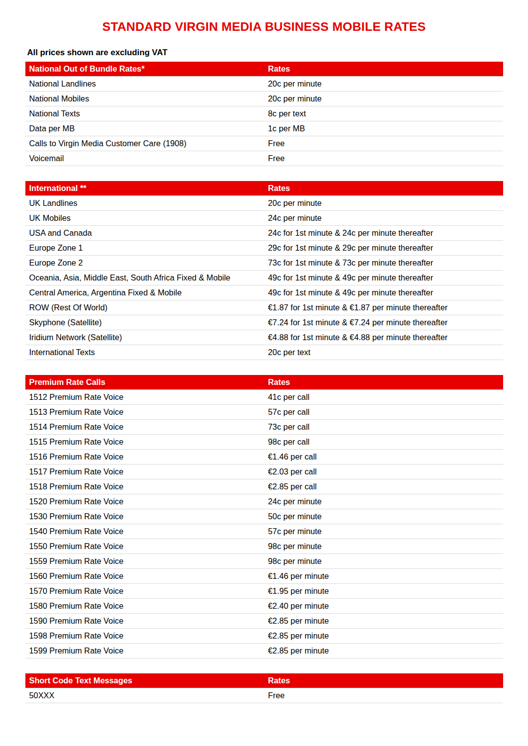STANDARD VIRGIN MEDIA BUSINESS MOBILE RATES
All prices shown are excluding VAT
| National Out of Bundle Rates* | Rates |
| --- | --- |
| National Landlines | 20c per minute |
| National Mobiles | 20c per minute |
| National Texts | 8c per text |
| Data per MB | 1c per MB |
| Calls to Virgin Media Customer Care (1908) | Free |
| Voicemail | Free |
| International ** | Rates |
| --- | --- |
| UK Landlines | 20c per minute |
| UK Mobiles | 24c per minute |
| USA and Canada | 24c for 1st minute & 24c per minute thereafter |
| Europe Zone 1 | 29c for 1st minute & 29c per minute thereafter |
| Europe Zone 2 | 73c for 1st minute & 73c per minute thereafter |
| Oceania, Asia, Middle East, South Africa Fixed & Mobile | 49c for 1st minute & 49c per minute thereafter |
| Central America, Argentina Fixed & Mobile | 49c for 1st minute & 49c per minute thereafter |
| ROW (Rest Of World) | €1.87 for 1st minute & €1.87 per minute thereafter |
| Skyphone (Satellite) | €7.24 for 1st minute & €7.24 per minute thereafter |
| Iridium Network (Satellite) | €4.88 for 1st minute & €4.88 per minute thereafter |
| International Texts | 20c per text |
| Premium Rate Calls | Rates |
| --- | --- |
| 1512 Premium Rate Voice | 41c per call |
| 1513 Premium Rate Voice | 57c per call |
| 1514 Premium Rate Voice | 73c per call |
| 1515 Premium Rate Voice | 98c per call |
| 1516 Premium Rate Voice | €1.46 per call |
| 1517 Premium Rate Voice | €2.03 per call |
| 1518 Premium Rate Voice | €2.85 per call |
| 1520 Premium Rate Voice | 24c per minute |
| 1530 Premium Rate Voice | 50c per minute |
| 1540 Premium Rate Voice | 57c per minute |
| 1550 Premium Rate Voice | 98c per minute |
| 1559 Premium Rate Voice | 98c per minute |
| 1560 Premium Rate Voice | €1.46 per minute |
| 1570 Premium Rate Voice | €1.95 per minute |
| 1580 Premium Rate Voice | €2.40 per minute |
| 1590 Premium Rate Voice | €2.85 per minute |
| 1598 Premium Rate Voice | €2.85 per minute |
| 1599 Premium Rate Voice | €2.85 per minute |
| Short Code Text Messages | Rates |
| --- | --- |
| 50XXX | Free |